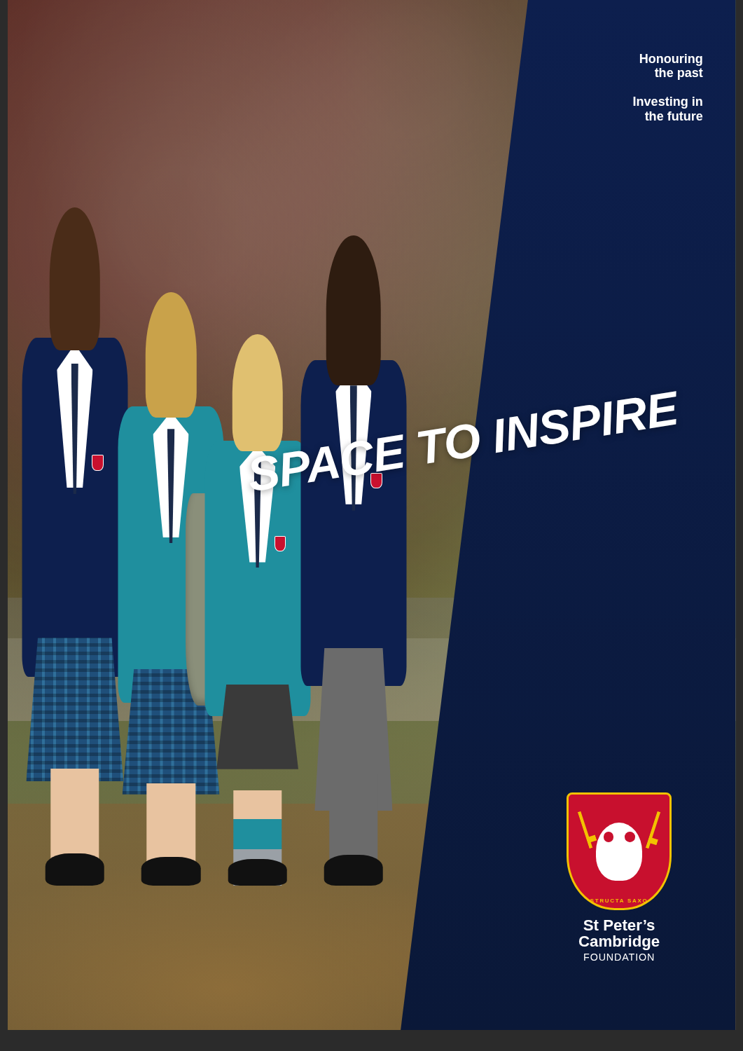Honouring
the past
Investing in
the future
Space to Inspire
STRUCTA SAXO
St Peter’s Cambridge FOUNDATION